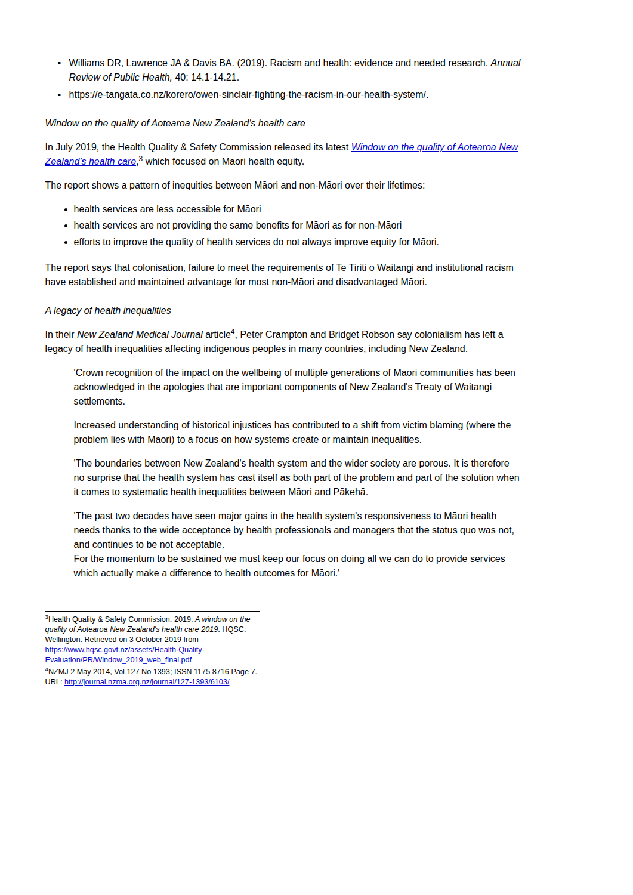Williams DR, Lawrence JA & Davis BA. (2019). Racism and health: evidence and needed research. Annual Review of Public Health, 40: 14.1-14.21.
https://e-tangata.co.nz/korero/owen-sinclair-fighting-the-racism-in-our-health-system/.
Window on the quality of Aotearoa New Zealand's health care
In July 2019, the Health Quality & Safety Commission released its latest Window on the quality of Aotearoa New Zealand's health care,3 which focused on Māori health equity.
The report shows a pattern of inequities between Māori and non-Māori over their lifetimes:
health services are less accessible for Māori
health services are not providing the same benefits for Māori as for non-Māori
efforts to improve the quality of health services do not always improve equity for Māori.
The report says that colonisation, failure to meet the requirements of Te Tiriti o Waitangi and institutional racism have established and maintained advantage for most non-Māori and disadvantaged Māori.
A legacy of health inequalities
In their New Zealand Medical Journal article4, Peter Crampton and Bridget Robson say colonialism has left a legacy of health inequalities affecting indigenous peoples in many countries, including New Zealand.
'Crown recognition of the impact on the wellbeing of multiple generations of Māori communities has been acknowledged in the apologies that are important components of New Zealand's Treaty of Waitangi settlements.
Increased understanding of historical injustices has contributed to a shift from victim blaming (where the problem lies with Māori) to a focus on how systems create or maintain inequalities.
'The boundaries between New Zealand's health system and the wider society are porous. It is therefore no surprise that the health system has cast itself as both part of the problem and part of the solution when it comes to systematic health inequalities between Māori and Pākehā.
'The past two decades have seen major gains in the health system's responsiveness to Māori health needs thanks to the wide acceptance by health professionals and managers that the status quo was not, and continues to be not acceptable.
For the momentum to be sustained we must keep our focus on doing all we can do to provide services which actually make a difference to health outcomes for Māori.'
3Health Quality & Safety Commission. 2019. A window on the quality of Aotearoa New Zealand's health care 2019. HQSC: Wellington. Retrieved on 3 October 2019 from https://www.hqsc.govt.nz/assets/Health-Quality-Evaluation/PR/Window_2019_web_final.pdf
4NZMJ 2 May 2014, Vol 127 No 1393; ISSN 1175 8716 Page 7. URL: http://journal.nzma.org.nz/journal/127-1393/6103/